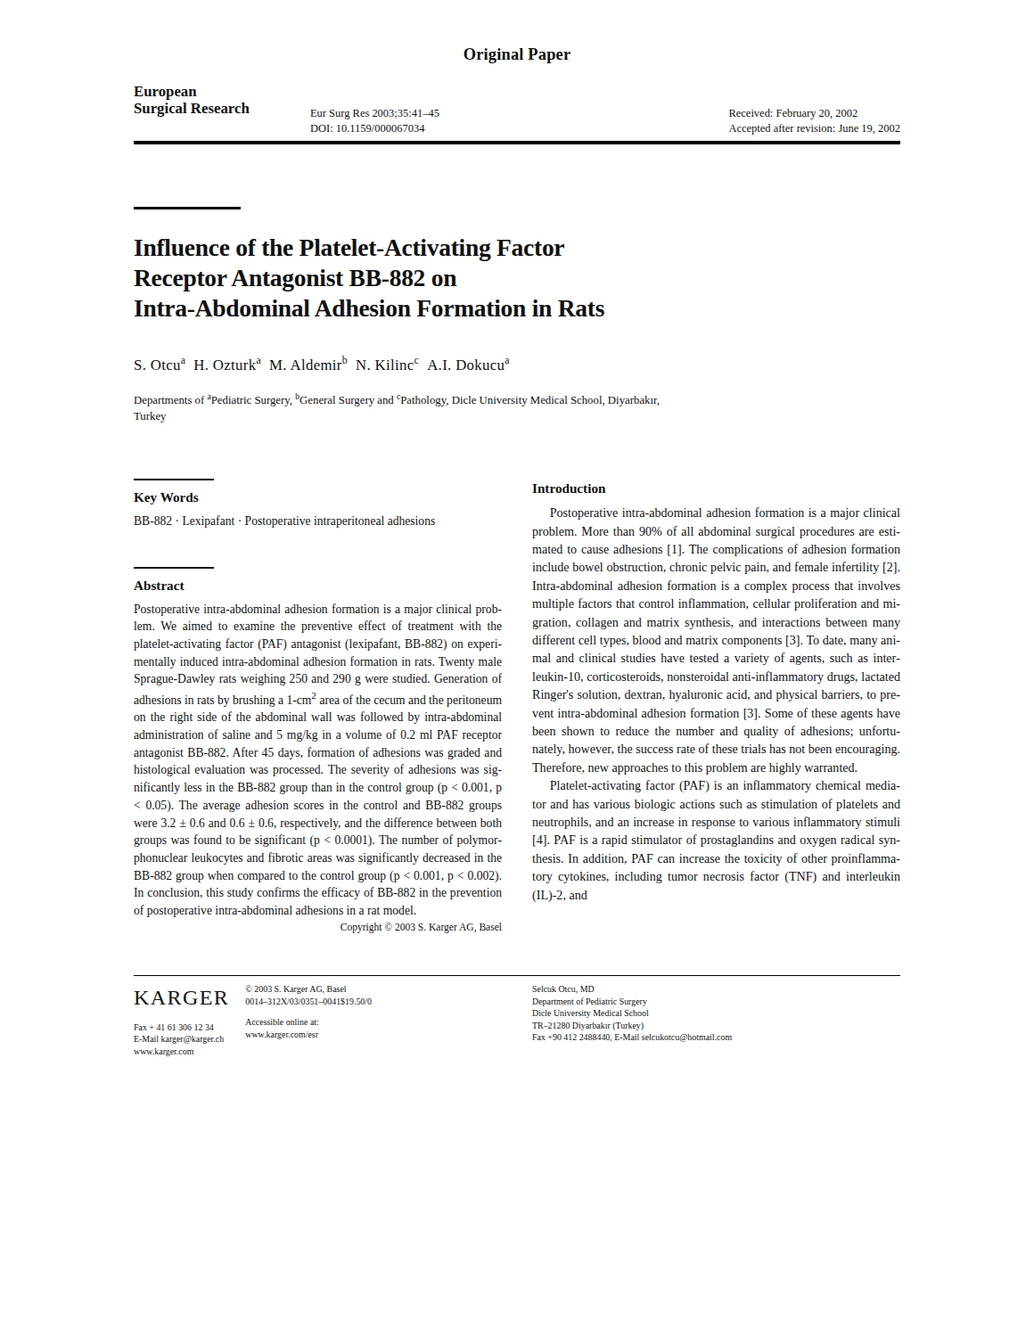Original Paper
European Surgical Research
Eur Surg Res 2003;35:41–45
DOI: 10.1159/000067034
Received: February 20, 2002
Accepted after revision: June 19, 2002
Influence of the Platelet-Activating Factor
Receptor Antagonist BB-882 on
Intra-Abdominal Adhesion Formation in Rats
S. Otcua H. Ozturka M. Aldemirb N. Kilincc A.I. Dokucua
Departments of aPediatric Surgery, bGeneral Surgery and cPathology, Dicle University Medical School, Diyarbakır,
Turkey
Key Words
BB-882 · Lexipafant · Postoperative intraperitoneal adhesions
Abstract
Postoperative intra-abdominal adhesion formation is a major clinical problem. We aimed to examine the preventive effect of treatment with the platelet-activating factor (PAF) antagonist (lexipafant, BB-882) on experimentally induced intra-abdominal adhesion formation in rats. Twenty male Sprague-Dawley rats weighing 250 and 290 g were studied. Generation of adhesions in rats by brushing a 1-cm2 area of the cecum and the peritoneum on the right side of the abdominal wall was followed by intra-abdominal administration of saline and 5 mg/kg in a volume of 0.2 ml PAF receptor antagonist BB-882. After 45 days, formation of adhesions was graded and histological evaluation was processed. The severity of adhesions was significantly less in the BB-882 group than in the control group (p < 0.001, p < 0.05). The average adhesion scores in the control and BB-882 groups were 3.2 ± 0.6 and 0.6 ± 0.6, respectively, and the difference between both groups was found to be significant (p < 0.0001). The number of polymorphonuclear leukocytes and fibrotic areas was significantly decreased in the BB-882 group when compared to the control group (p < 0.001, p < 0.002). In conclusion, this study confirms the efficacy of BB-882 in the prevention of postoperative intra-abdominal adhesions in a rat model.
Copyright © 2003 S. Karger AG, Basel
Introduction
Postoperative intra-abdominal adhesion formation is a major clinical problem. More than 90% of all abdominal surgical procedures are estimated to cause adhesions [1]. The complications of adhesion formation include bowel obstruction, chronic pelvic pain, and female infertility [2]. Intra-abdominal adhesion formation is a complex process that involves multiple factors that control inflammation, cellular proliferation and migration, collagen and matrix synthesis, and interactions between many different cell types, blood and matrix components [3]. To date, many animal and clinical studies have tested a variety of agents, such as interleukin-10, corticosteroids, nonsteroidal anti-inflammatory drugs, lactated Ringer's solution, dextran, hyaluronic acid, and physical barriers, to prevent intra-abdominal adhesion formation [3]. Some of these agents have been shown to reduce the number and quality of adhesions; unfortunately, however, the success rate of these trials has not been encouraging. Therefore, new approaches to this problem are highly warranted.
Platelet-activating factor (PAF) is an inflammatory chemical mediator and has various biologic actions such as stimulation of platelets and neutrophils, and an increase in response to various inflammatory stimuli [4]. PAF is a rapid stimulator of prostaglandins and oxygen radical synthesis. In addition, PAF can increase the toxicity of other proinflammatory cytokines, including tumor necrosis factor (TNF) and interleukin (IL)-2, and
KARGER
Fax + 41 61 306 12 34
E-Mail karger@karger.ch
www.karger.com
© 2003 S. Karger AG, Basel
0014–312X/03/0351–0041$19.50/0
Accessible online at:
www.karger.com/esr
Selcuk Otcu, MD
Department of Pediatric Surgery
Dicle University Medical School
TR–21280 Diyarbakır (Turkey)
Fax +90 412 2488440, E-Mail selcukotcu@hotmail.com